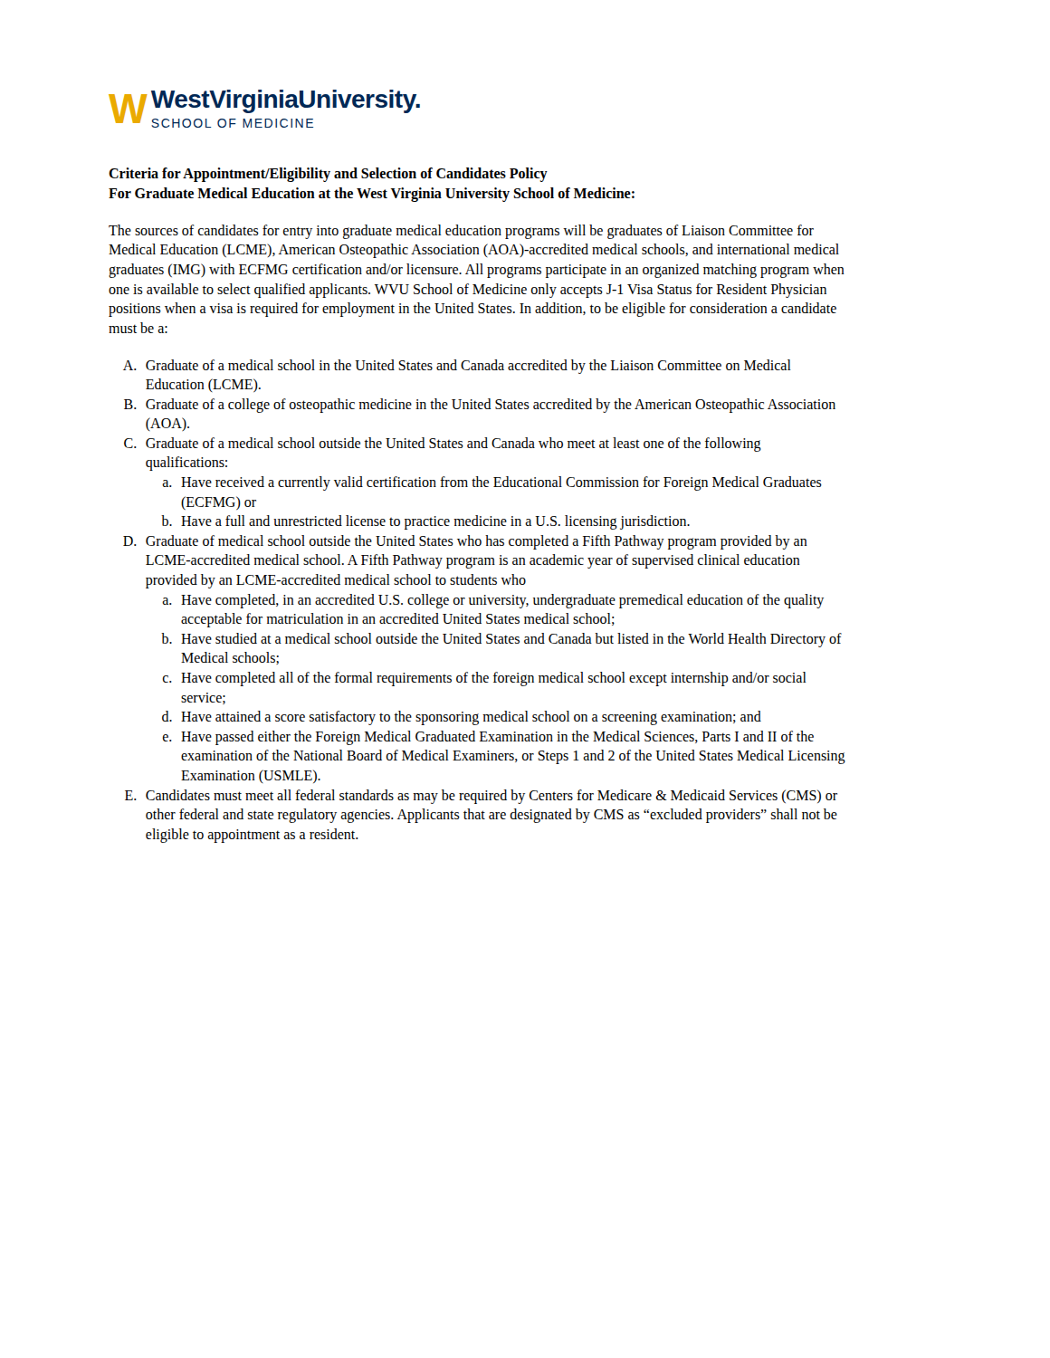WWestVirginiaUniversity.
SCHOOL OF MEDICINE
Criteria for Appointment/Eligibility and Selection of Candidates Policy
For Graduate Medical Education at the West Virginia University School of Medicine:
The sources of candidates for entry into graduate medical education programs will be graduates of Liaison Committee for Medical Education (LCME), American Osteopathic Association (AOA)-accredited medical schools, and international medical graduates (IMG) with ECFMG certification and/or licensure. All programs participate in an organized matching program when one is available to select qualified applicants. WVU School of Medicine only accepts J-1 Visa Status for Resident Physician positions when a visa is required for employment in the United States. In addition, to be eligible for consideration a candidate must be a:
Graduate of a medical school in the United States and Canada accredited by the Liaison Committee on Medical Education (LCME).
Graduate of a college of osteopathic medicine in the United States accredited by the American Osteopathic Association (AOA).
Graduate of a medical school outside the United States and Canada who meet at least one of the following qualifications:
Have received a currently valid certification from the Educational Commission for Foreign Medical Graduates (ECFMG) or
Have a full and unrestricted license to practice medicine in a U.S. licensing jurisdiction.
Graduate of medical school outside the United States who has completed a Fifth Pathway program provided by an LCME-accredited medical school. A Fifth Pathway program is an academic year of supervised clinical education provided by an LCME-accredited medical school to students who
Have completed, in an accredited U.S. college or university, undergraduate premedical education of the quality acceptable for matriculation in an accredited United States medical school;
Have studied at a medical school outside the United States and Canada but listed in the World Health Directory of Medical schools;
Have completed all of the formal requirements of the foreign medical school except internship and/or social service;
Have attained a score satisfactory to the sponsoring medical school on a screening examination; and
Have passed either the Foreign Medical Graduated Examination in the Medical Sciences, Parts I and II of the examination of the National Board of Medical Examiners, or Steps 1 and 2 of the United States Medical Licensing Examination (USMLE).
Candidates must meet all federal standards as may be required by Centers for Medicare & Medicaid Services (CMS) or other federal and state regulatory agencies. Applicants that are designated by CMS as “excluded providers” shall not be eligible to appointment as a resident.